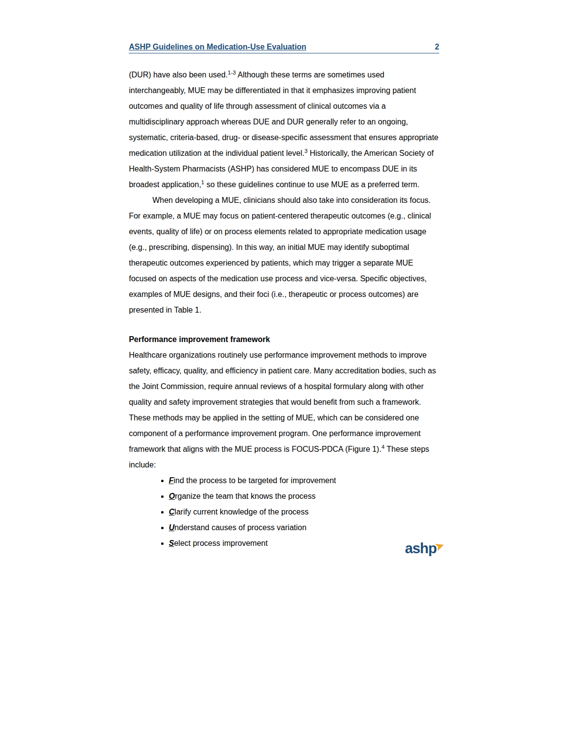ASHP Guidelines on Medication-Use Evaluation 2
(DUR) have also been used.1-3 Although these terms are sometimes used interchangeably, MUE may be differentiated in that it emphasizes improving patient outcomes and quality of life through assessment of clinical outcomes via a multidisciplinary approach whereas DUE and DUR generally refer to an ongoing, systematic, criteria-based, drug- or disease-specific assessment that ensures appropriate medication utilization at the individual patient level.3 Historically, the American Society of Health-System Pharmacists (ASHP) has considered MUE to encompass DUE in its broadest application,1 so these guidelines continue to use MUE as a preferred term.
When developing a MUE, clinicians should also take into consideration its focus. For example, a MUE may focus on patient-centered therapeutic outcomes (e.g., clinical events, quality of life) or on process elements related to appropriate medication usage (e.g., prescribing, dispensing). In this way, an initial MUE may identify suboptimal therapeutic outcomes experienced by patients, which may trigger a separate MUE focused on aspects of the medication use process and vice-versa. Specific objectives, examples of MUE designs, and their foci (i.e., therapeutic or process outcomes) are presented in Table 1.
Performance improvement framework
Healthcare organizations routinely use performance improvement methods to improve safety, efficacy, quality, and efficiency in patient care. Many accreditation bodies, such as the Joint Commission, require annual reviews of a hospital formulary along with other quality and safety improvement strategies that would benefit from such a framework. These methods may be applied in the setting of MUE, which can be considered one component of a performance improvement program. One performance improvement framework that aligns with the MUE process is FOCUS-PDCA (Figure 1).4 These steps include:
Find the process to be targeted for improvement
Organize the team that knows the process
Clarify current knowledge of the process
Understand causes of process variation
Select process improvement
ashp➤